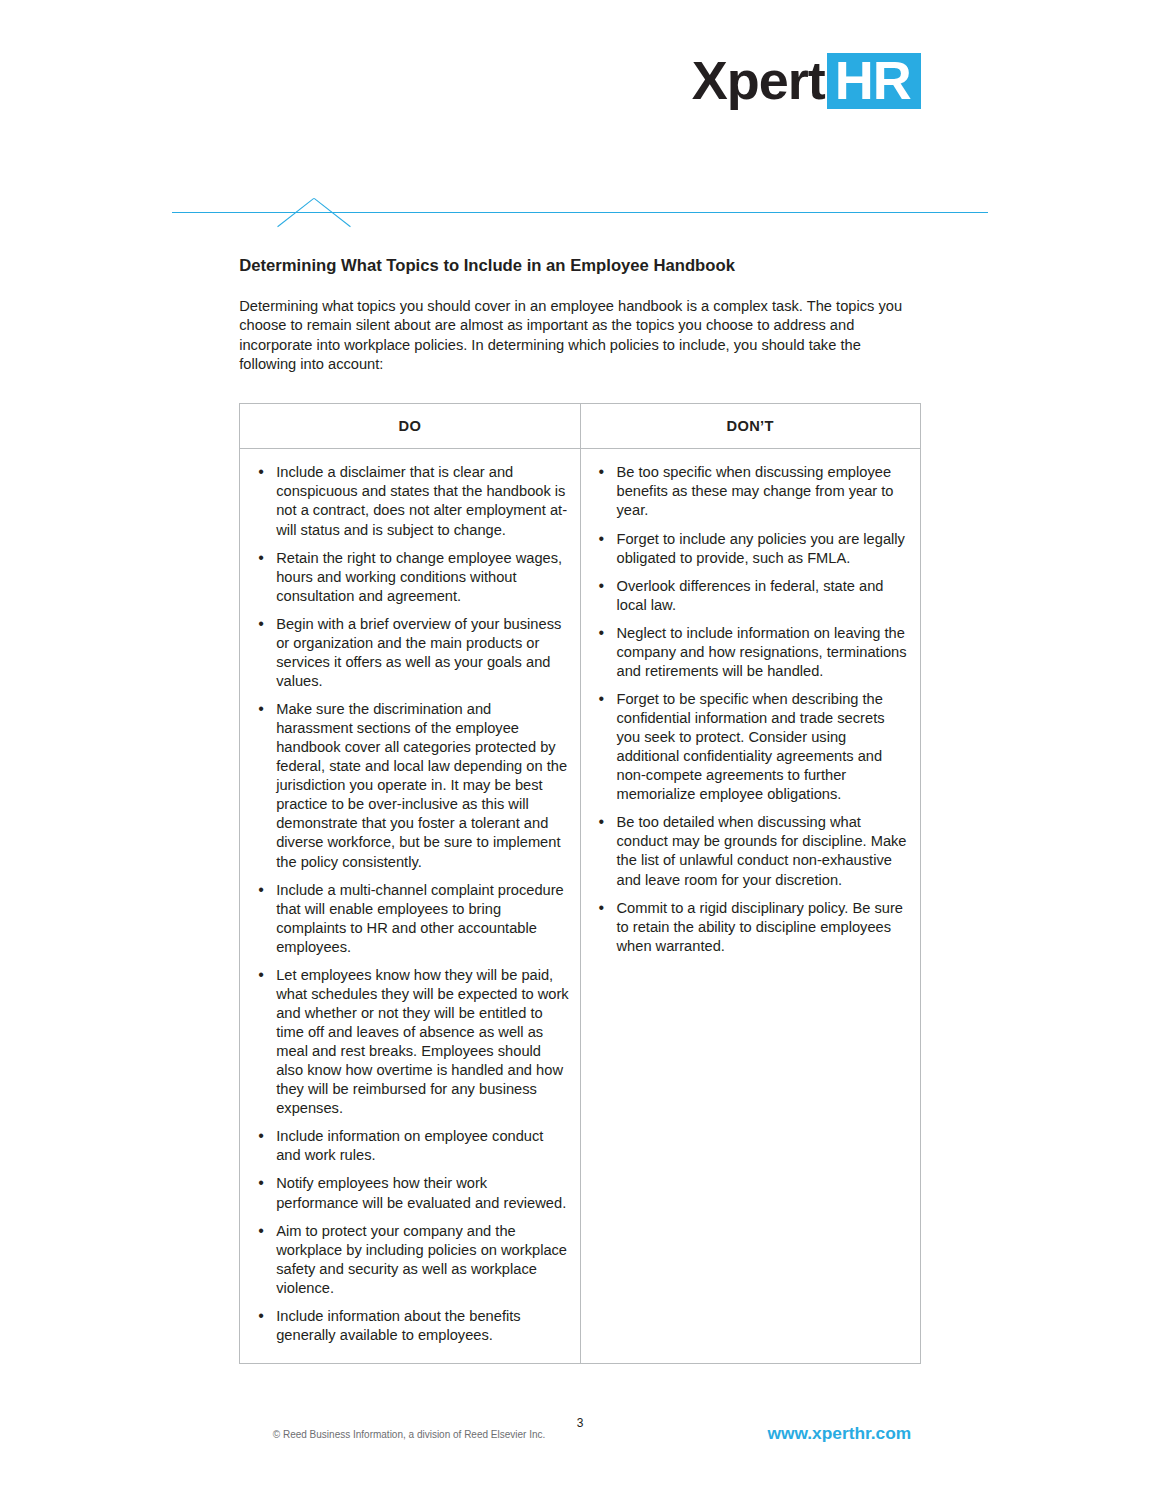Xpert HR
Determining What Topics to Include in an Employee Handbook
Determining what topics you should cover in an employee handbook is a complex task. The topics you choose to remain silent about are almost as important as the topics you choose to address and incorporate into workplace policies. In determining which policies to include, you should take the following into account:
| DO | DON’T |
| --- | --- |
| Include a disclaimer that is clear and conspicuous and states that the handbook is not a contract, does not alter employment at-will status and is subject to change. Retain the right to change employee wages, hours and working conditions without consultation and agreement. Begin with a brief overview of your business or organization and the main products or services it offers as well as your goals and values. Make sure the discrimination and harassment sections of the employee handbook cover all categories protected by federal, state and local law depending on the jurisdiction you operate in. It may be best practice to be over-inclusive as this will demonstrate that you foster a tolerant and diverse workforce, but be sure to implement the policy consistently. Include a multi-channel complaint procedure that will enable employees to bring complaints to HR and other accountable employees. Let employees know how they will be paid, what schedules they will be expected to work and whether or not they will be entitled to time off and leaves of absence as well as meal and rest breaks. Employees should also know how overtime is handled and how they will be reimbursed for any business expenses. Include information on employee conduct and work rules. Notify employees how their work performance will be evaluated and reviewed. Aim to protect your company and the workplace by including policies on workplace safety and security as well as workplace violence. Include information about the benefits generally available to employees. | Be too specific when discussing employee benefits as these may change from year to year. Forget to include any policies you are legally obligated to provide, such as FMLA. Overlook differences in federal, state and local law. Neglect to include information on leaving the company and how resignations, terminations and retirements will be handled. Forget to be specific when describing the confidential information and trade secrets you seek to protect. Consider using additional confidentiality agreements and non-compete agreements to further memorialize employee obligations. Be too detailed when discussing what conduct may be grounds for discipline. Make the list of unlawful conduct non-exhaustive and leave room for your discretion. Commit to a rigid disciplinary policy. Be sure to retain the ability to discipline employees when warranted. |
© Reed Business Information, a division of Reed Elsevier Inc.
3
www.xperthr.com